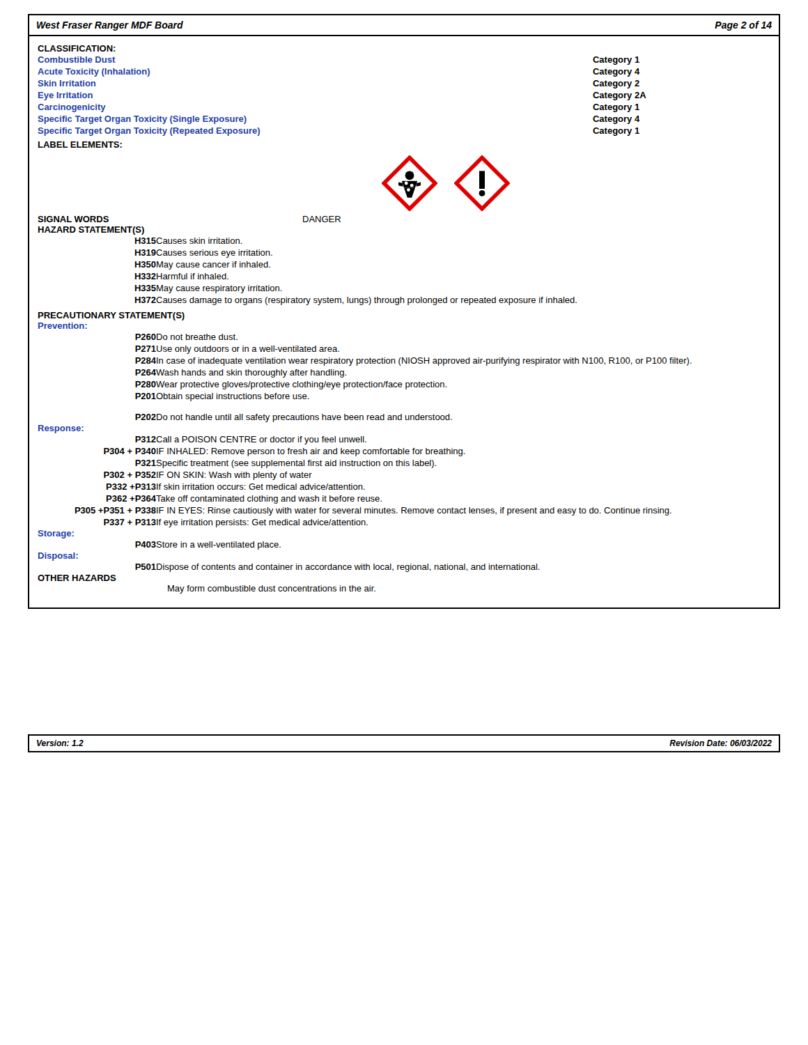West Fraser Ranger MDF Board Page 2 of 14
CLASSIFICATION:
| Combustible Dust | Category 1 |
| Acute Toxicity (Inhalation) | Category 4 |
| Skin Irritation | Category 2 |
| Eye Irritation | Category 2A |
| Carcinogenicity | Category 1 |
| Specific Target Organ Toxicity (Single Exposure) | Category 4 |
| Specific Target Organ Toxicity (Repeated Exposure) | Category 1 |
LABEL ELEMENTS:
SIGNAL WORDS
DANGER
HAZARD STATEMENT(S)
| H315 | Causes skin irritation. |
| H319 | Causes serious eye irritation. |
| H350 | May cause cancer if inhaled. |
| H332 | Harmful if inhaled. |
| H335 | May cause respiratory irritation. |
| H372 | Causes damage to organs (respiratory system, lungs) through prolonged or repeated exposure if inhaled. |
PRECAUTIONARY STATEMENT(S)
Prevention:
| P260 | Do not breathe dust. |
| P271 | Use only outdoors or in a well-ventilated area. |
| P284 | In case of inadequate ventilation wear respiratory protection (NIOSH approved air-purifying respirator with N100, R100, or P100 filter). |
| P264 | Wash hands and skin thoroughly after handling. |
| P280 | Wear protective gloves/protective clothing/eye protection/face protection. |
| P201 | Obtain special instructions before use. |
| P202 | Do not handle until all safety precautions have been read and understood. |
Response:
| P312 | Call a POISON CENTRE or doctor if you feel unwell. |
| P304 + P340 | IF INHALED: Remove person to fresh air and keep comfortable for breathing. |
| P321 | Specific treatment (see supplemental first aid instruction on this label). |
| P302 + P352 | IF ON SKIN: Wash with plenty of water |
| P332 +P313 | If skin irritation occurs: Get medical advice/attention. |
| P362 +P364 | Take off contaminated clothing and wash it before reuse. |
| P305 +P351 + P338 | IF IN EYES: Rinse cautiously with water for several minutes. Remove contact lenses, if present and easy to do. Continue rinsing. |
| P337 + P313 | If eye irritation persists: Get medical advice/attention. |
Storage:
| P403 | Store in a well-ventilated place. |
Disposal:
| P501 | Dispose of contents and container in accordance with local, regional, national, and international. |
OTHER HAZARDS
May form combustible dust concentrations in the air.
Version: 1.2 Revision Date: 06/03/2022